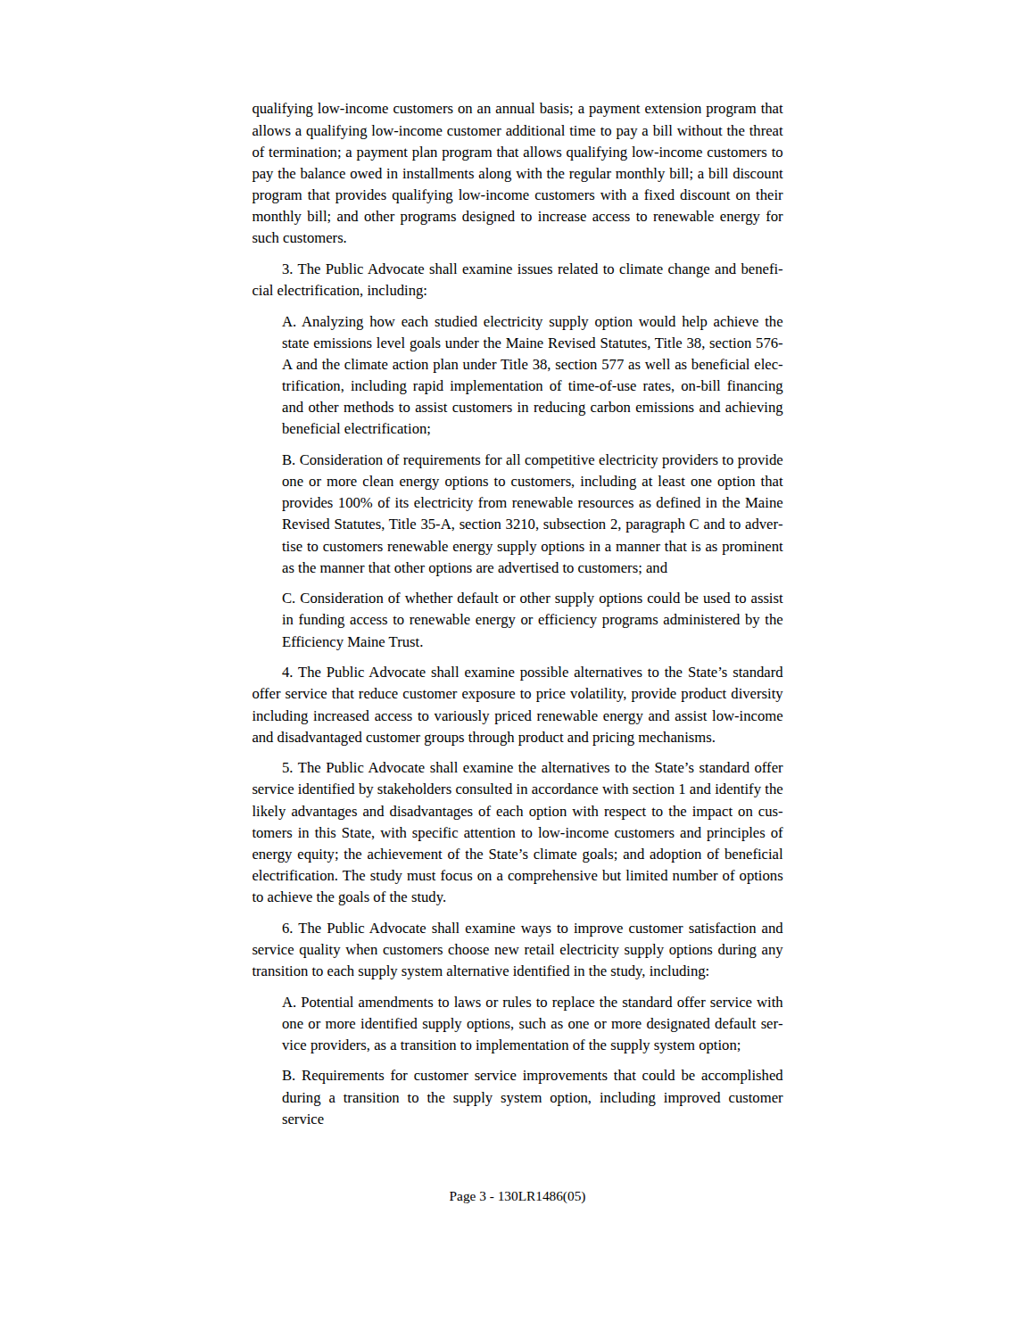qualifying low-income customers on an annual basis; a payment extension program that allows a qualifying low-income customer additional time to pay a bill without the threat of termination; a payment plan program that allows qualifying low-income customers to pay the balance owed in installments along with the regular monthly bill; a bill discount program that provides qualifying low-income customers with a fixed discount on their monthly bill; and other programs designed to increase access to renewable energy for such customers.
3. The Public Advocate shall examine issues related to climate change and beneficial electrification, including:
A. Analyzing how each studied electricity supply option would help achieve the state emissions level goals under the Maine Revised Statutes, Title 38, section 576-A and the climate action plan under Title 38, section 577 as well as beneficial electrification, including rapid implementation of time-of-use rates, on-bill financing and other methods to assist customers in reducing carbon emissions and achieving beneficial electrification;
B. Consideration of requirements for all competitive electricity providers to provide one or more clean energy options to customers, including at least one option that provides 100% of its electricity from renewable resources as defined in the Maine Revised Statutes, Title 35-A, section 3210, subsection 2, paragraph C and to advertise to customers renewable energy supply options in a manner that is as prominent as the manner that other options are advertised to customers; and
C. Consideration of whether default or other supply options could be used to assist in funding access to renewable energy or efficiency programs administered by the Efficiency Maine Trust.
4. The Public Advocate shall examine possible alternatives to the State’s standard offer service that reduce customer exposure to price volatility, provide product diversity including increased access to variously priced renewable energy and assist low-income and disadvantaged customer groups through product and pricing mechanisms.
5. The Public Advocate shall examine the alternatives to the State’s standard offer service identified by stakeholders consulted in accordance with section 1 and identify the likely advantages and disadvantages of each option with respect to the impact on customers in this State, with specific attention to low-income customers and principles of energy equity; the achievement of the State’s climate goals; and adoption of beneficial electrification. The study must focus on a comprehensive but limited number of options to achieve the goals of the study.
6. The Public Advocate shall examine ways to improve customer satisfaction and service quality when customers choose new retail electricity supply options during any transition to each supply system alternative identified in the study, including:
A. Potential amendments to laws or rules to replace the standard offer service with one or more identified supply options, such as one or more designated default service providers, as a transition to implementation of the supply system option;
B. Requirements for customer service improvements that could be accomplished during a transition to the supply system option, including improved customer service
Page 3 - 130LR1486(05)